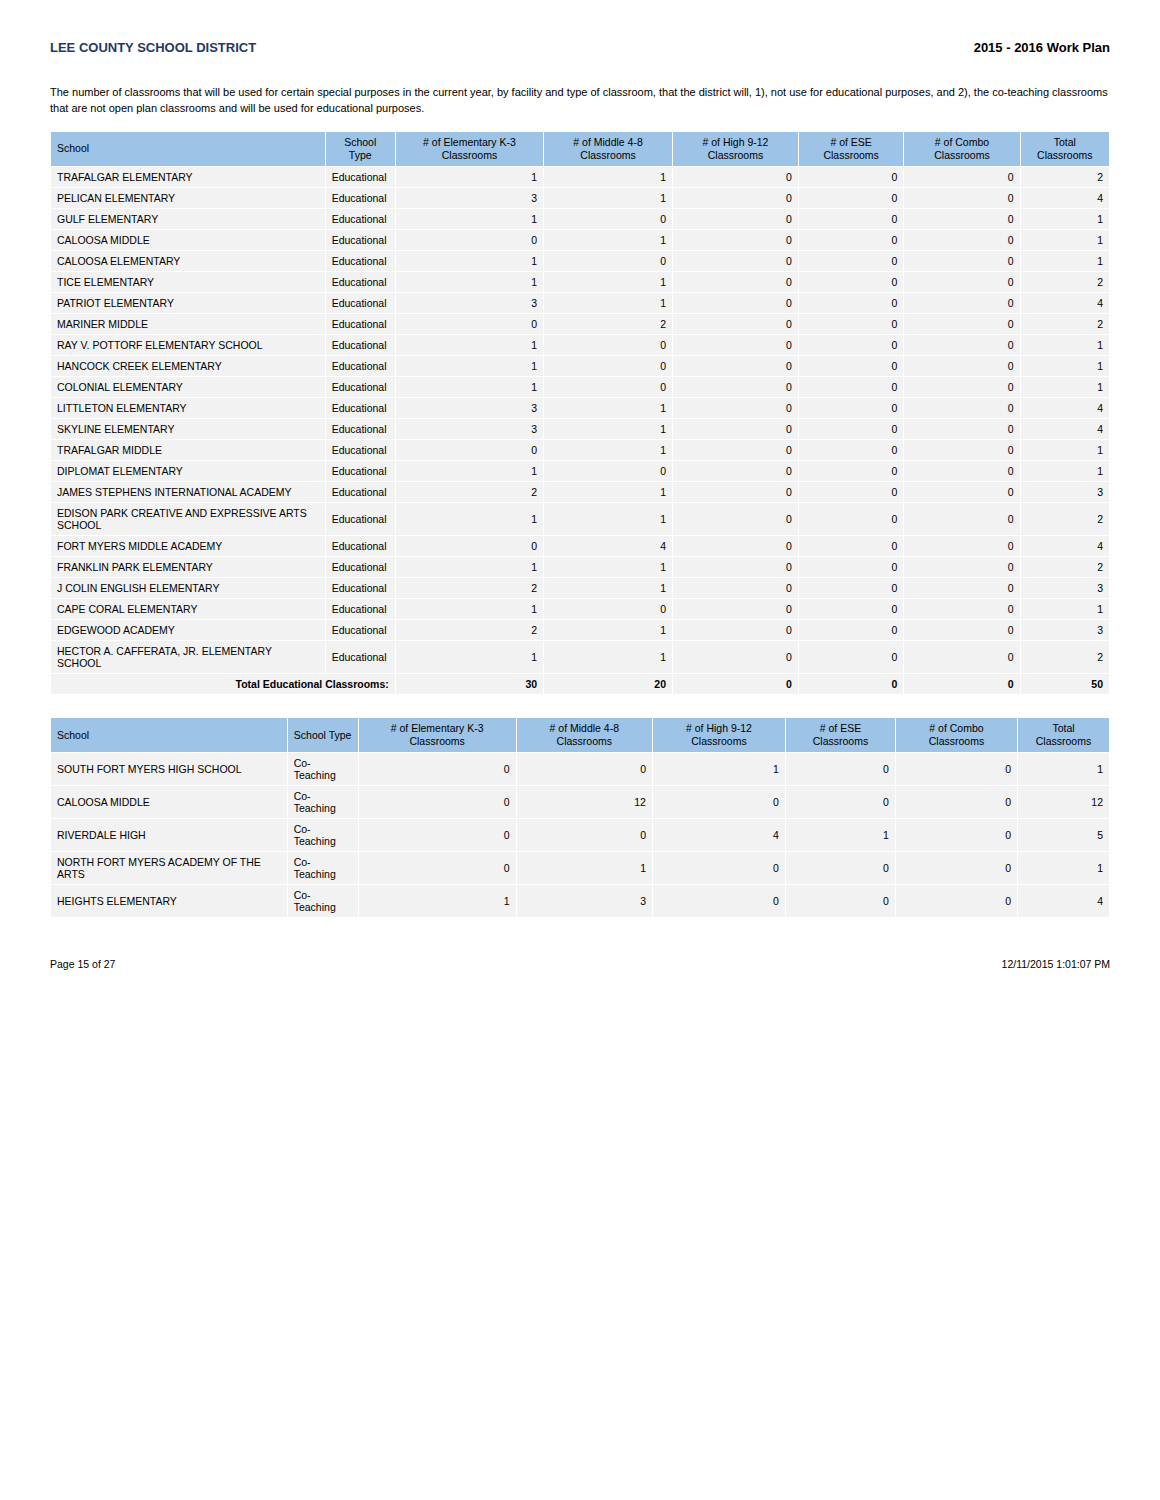LEE COUNTY SCHOOL DISTRICT 2015 - 2016 Work Plan
The number of classrooms that will be used for certain special purposes in the current year, by facility and type of classroom, that the district will, 1), not use for educational purposes, and 2), the co-teaching classrooms that are not open plan classrooms and will be used for educational purposes.
| School | School Type | # of Elementary K-3 Classrooms | # of Middle 4-8 Classrooms | # of High 9-12 Classrooms | # of ESE Classrooms | # of Combo Classrooms | Total Classrooms |
| --- | --- | --- | --- | --- | --- | --- | --- |
| TRAFALGAR ELEMENTARY | Educational | 1 | 1 | 0 | 0 | 0 | 2 |
| PELICAN ELEMENTARY | Educational | 3 | 1 | 0 | 0 | 0 | 4 |
| GULF ELEMENTARY | Educational | 1 | 0 | 0 | 0 | 0 | 1 |
| CALOOSA MIDDLE | Educational | 0 | 1 | 0 | 0 | 0 | 1 |
| CALOOSA ELEMENTARY | Educational | 1 | 0 | 0 | 0 | 0 | 1 |
| TICE ELEMENTARY | Educational | 1 | 1 | 0 | 0 | 0 | 2 |
| PATRIOT ELEMENTARY | Educational | 3 | 1 | 0 | 0 | 0 | 4 |
| MARINER MIDDLE | Educational | 0 | 2 | 0 | 0 | 0 | 2 |
| RAY V. POTTORF ELEMENTARY SCHOOL | Educational | 1 | 0 | 0 | 0 | 0 | 1 |
| HANCOCK CREEK ELEMENTARY | Educational | 1 | 0 | 0 | 0 | 0 | 1 |
| COLONIAL ELEMENTARY | Educational | 1 | 0 | 0 | 0 | 0 | 1 |
| LITTLETON ELEMENTARY | Educational | 3 | 1 | 0 | 0 | 0 | 4 |
| SKYLINE ELEMENTARY | Educational | 3 | 1 | 0 | 0 | 0 | 4 |
| TRAFALGAR MIDDLE | Educational | 0 | 1 | 0 | 0 | 0 | 1 |
| DIPLOMAT ELEMENTARY | Educational | 1 | 0 | 0 | 0 | 0 | 1 |
| JAMES STEPHENS INTERNATIONAL ACADEMY | Educational | 2 | 1 | 0 | 0 | 0 | 3 |
| EDISON PARK CREATIVE AND EXPRESSIVE ARTS SCHOOL | Educational | 1 | 1 | 0 | 0 | 0 | 2 |
| FORT MYERS MIDDLE ACADEMY | Educational | 0 | 4 | 0 | 0 | 0 | 4 |
| FRANKLIN PARK ELEMENTARY | Educational | 1 | 1 | 0 | 0 | 0 | 2 |
| J COLIN ENGLISH ELEMENTARY | Educational | 2 | 1 | 0 | 0 | 0 | 3 |
| CAPE CORAL ELEMENTARY | Educational | 1 | 0 | 0 | 0 | 0 | 1 |
| EDGEWOOD ACADEMY | Educational | 2 | 1 | 0 | 0 | 0 | 3 |
| HECTOR A. CAFFERATA, JR. ELEMENTARY SCHOOL | Educational | 1 | 1 | 0 | 0 | 0 | 2 |
| Total Educational Classrooms: | 30 | 20 | 0 | 0 | 0 | 50 |
| School | School Type | # of Elementary K-3 Classrooms | # of Middle 4-8 Classrooms | # of High 9-12 Classrooms | # of ESE Classrooms | # of Combo Classrooms | Total Classrooms |
| --- | --- | --- | --- | --- | --- | --- | --- |
| SOUTH FORT MYERS HIGH SCHOOL | Co-Teaching | 0 | 0 | 1 | 0 | 0 | 1 |
| CALOOSA MIDDLE | Co-Teaching | 0 | 12 | 0 | 0 | 0 | 12 |
| RIVERDALE HIGH | Co-Teaching | 0 | 0 | 4 | 1 | 0 | 5 |
| NORTH FORT MYERS ACADEMY OF THE ARTS | Co-Teaching | 0 | 1 | 0 | 0 | 0 | 1 |
| HEIGHTS ELEMENTARY | Co-Teaching | 1 | 3 | 0 | 0 | 0 | 4 |
Page 15 of 27 12/11/2015 1:01:07 PM